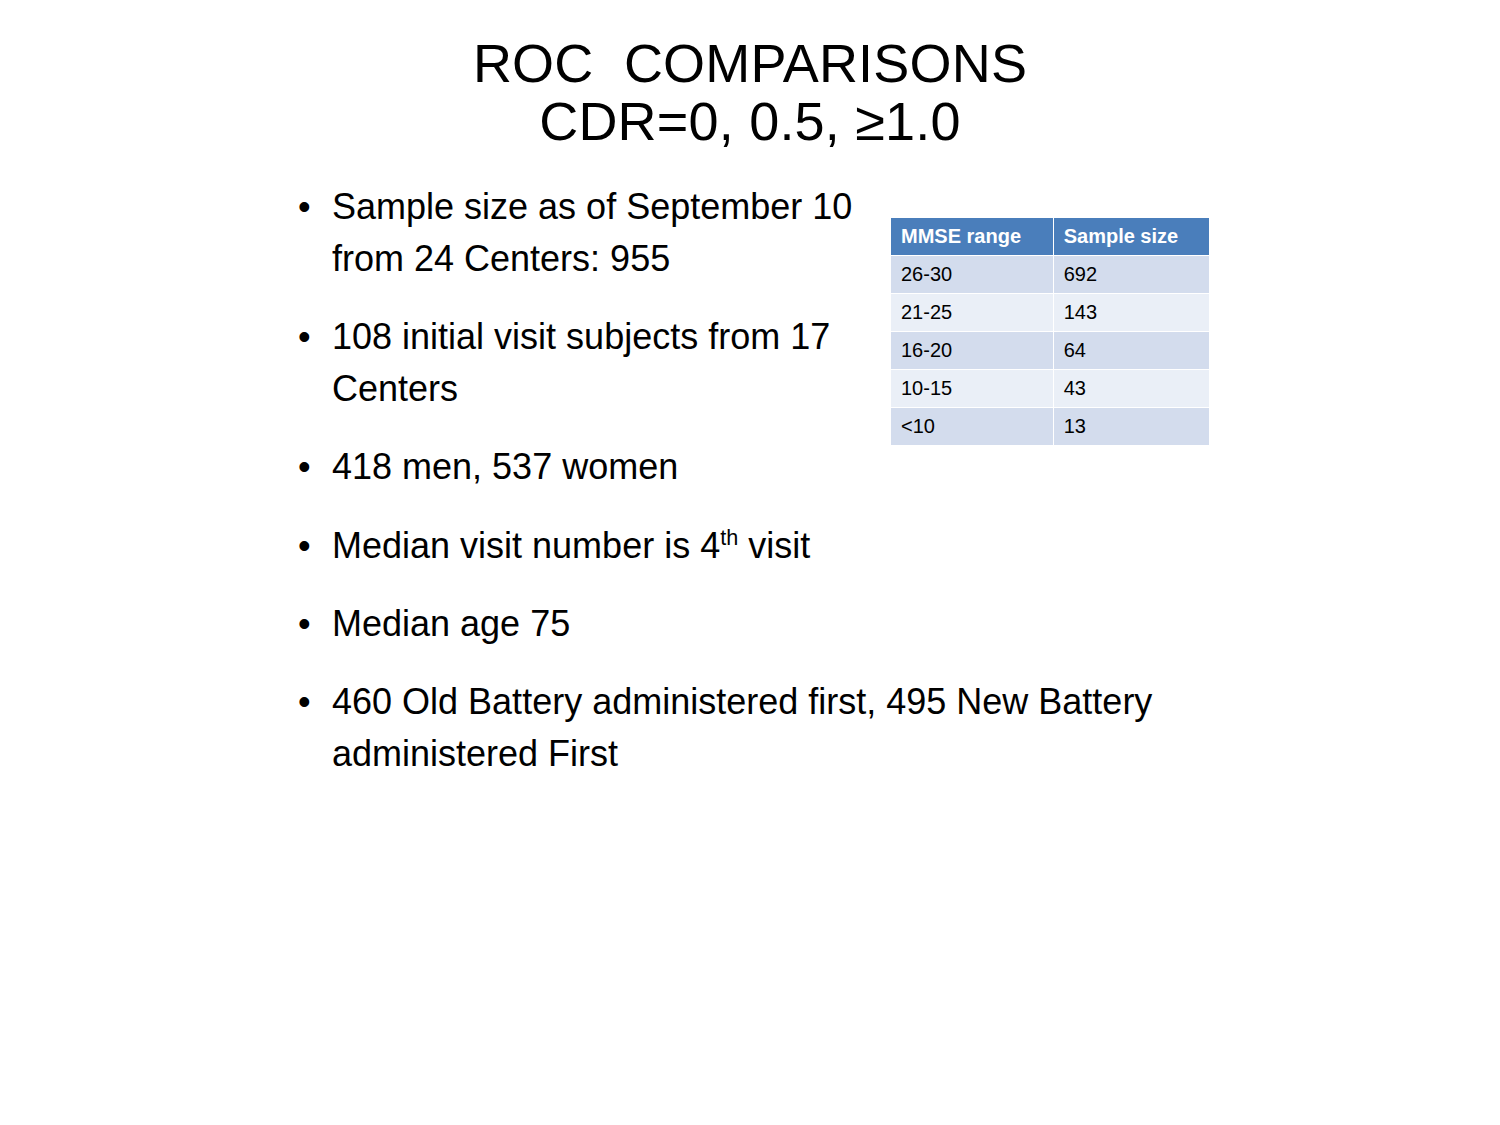ROC COMPARISONS
CDR=0, 0.5, ≥1.0
| MMSE range | Sample size |
| --- | --- |
| 26-30 | 692 |
| 21-25 | 143 |
| 16-20 | 64 |
| 10-15 | 43 |
| <10 | 13 |
Sample size as of September 10 from 24 Centers: 955
108 initial visit subjects from 17 Centers
418 men, 537 women
Median visit number is 4th visit
Median age 75
460 Old Battery administered first, 495 New Battery administered First